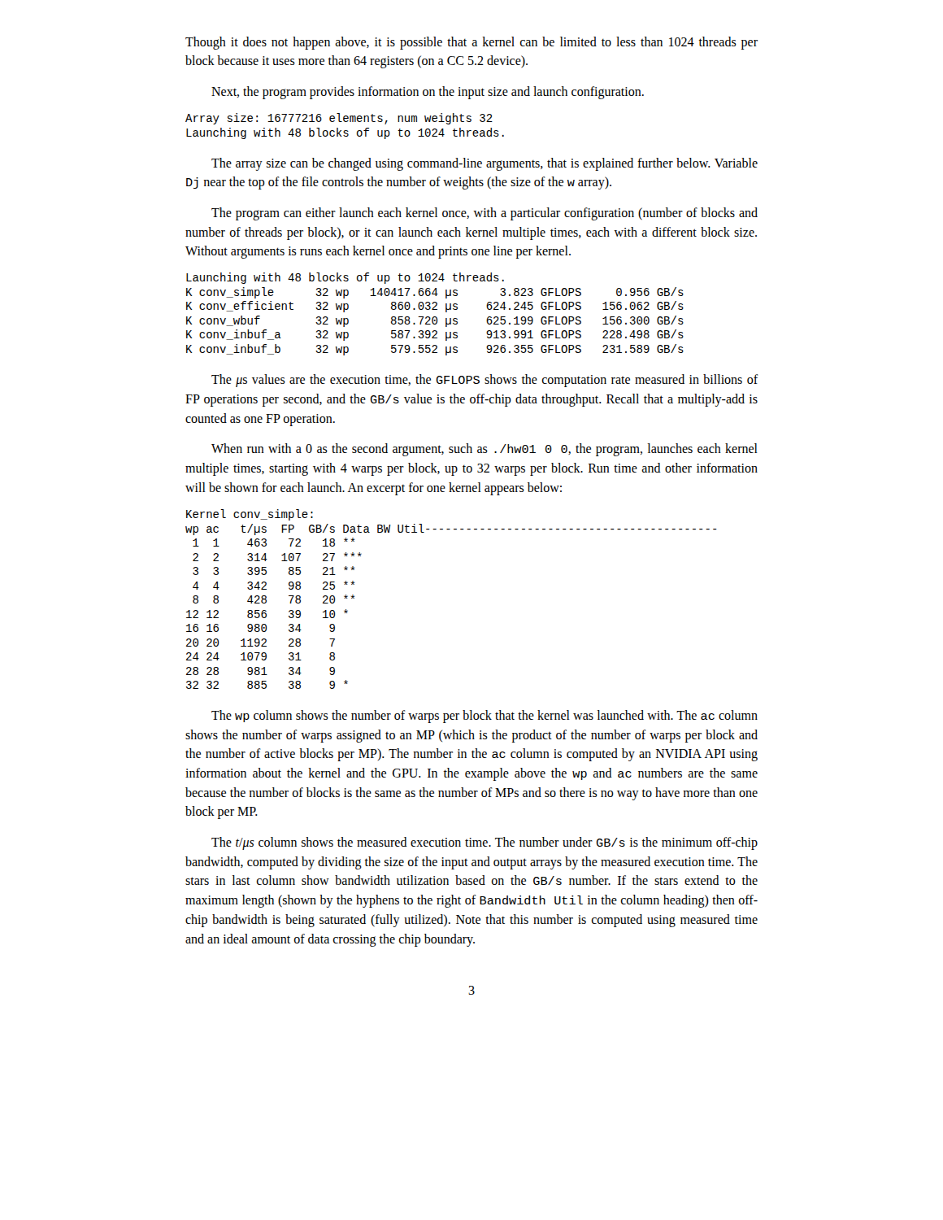Though it does not happen above, it is possible that a kernel can be limited to less than 1024 threads per block because it uses more than 64 registers (on a CC 5.2 device).
Next, the program provides information on the input size and launch configuration.
Array size: 16777216 elements, num weights 32
Launching with 48 blocks of up to 1024 threads.
The array size can be changed using command-line arguments, that is explained further below. Variable Dj near the top of the file controls the number of weights (the size of the w array).
The program can either launch each kernel once, with a particular configuration (number of blocks and number of threads per block), or it can launch each kernel multiple times, each with a different block size. Without arguments is runs each kernel once and prints one line per kernel.
Launching with 48 blocks of up to 1024 threads.
K conv_simple      32 wp   140417.664 µs      3.823 GFLOPS     0.956 GB/s
K conv_efficient   32 wp      860.032 µs    624.245 GFLOPS   156.062 GB/s
K conv_wbuf        32 wp      858.720 µs    625.199 GFLOPS   156.300 GB/s
K conv_inbuf_a     32 wp      587.392 µs    913.991 GFLOPS   228.498 GB/s
K conv_inbuf_b     32 wp      579.552 µs    926.355 GFLOPS   231.589 GB/s
The μs values are the execution time, the GFLOPS shows the computation rate measured in billions of FP operations per second, and the GB/s value is the off-chip data throughput. Recall that a multiply-add is counted as one FP operation.
When run with a 0 as the second argument, such as ./hw01 0 0, the program, launches each kernel multiple times, starting with 4 warps per block, up to 32 warps per block. Run time and other information will be shown for each launch. An excerpt for one kernel appears below:
Kernel conv_simple:
wp ac   t/µs  FP  GB/s Data BW Util-------------------------------------------
 1  1    463   72   18 **
 2  2    314  107   27 ***
 3  3    395   85   21 **
 4  4    342   98   25 **
 8  8    428   78   20 **
12 12    856   39   10 *
16 16    980   34    9
20 20   1192   28    7
24 24   1079   31    8
28 28    981   34    9
32 32    885   38    9 *
The wp column shows the number of warps per block that the kernel was launched with. The ac column shows the number of warps assigned to an MP (which is the product of the number of warps per block and the number of active blocks per MP). The number in the ac column is computed by an NVIDIA API using information about the kernel and the GPU. In the example above the wp and ac numbers are the same because the number of blocks is the same as the number of MPs and so there is no way to have more than one block per MP.
The t/μs column shows the measured execution time. The number under GB/s is the minimum off-chip bandwidth, computed by dividing the size of the input and output arrays by the measured execution time. The stars in last column show bandwidth utilization based on the GB/s number. If the stars extend to the maximum length (shown by the hyphens to the right of Bandwidth Util in the column heading) then off-chip bandwidth is being saturated (fully utilized). Note that this number is computed using measured time and an ideal amount of data crossing the chip boundary.
3